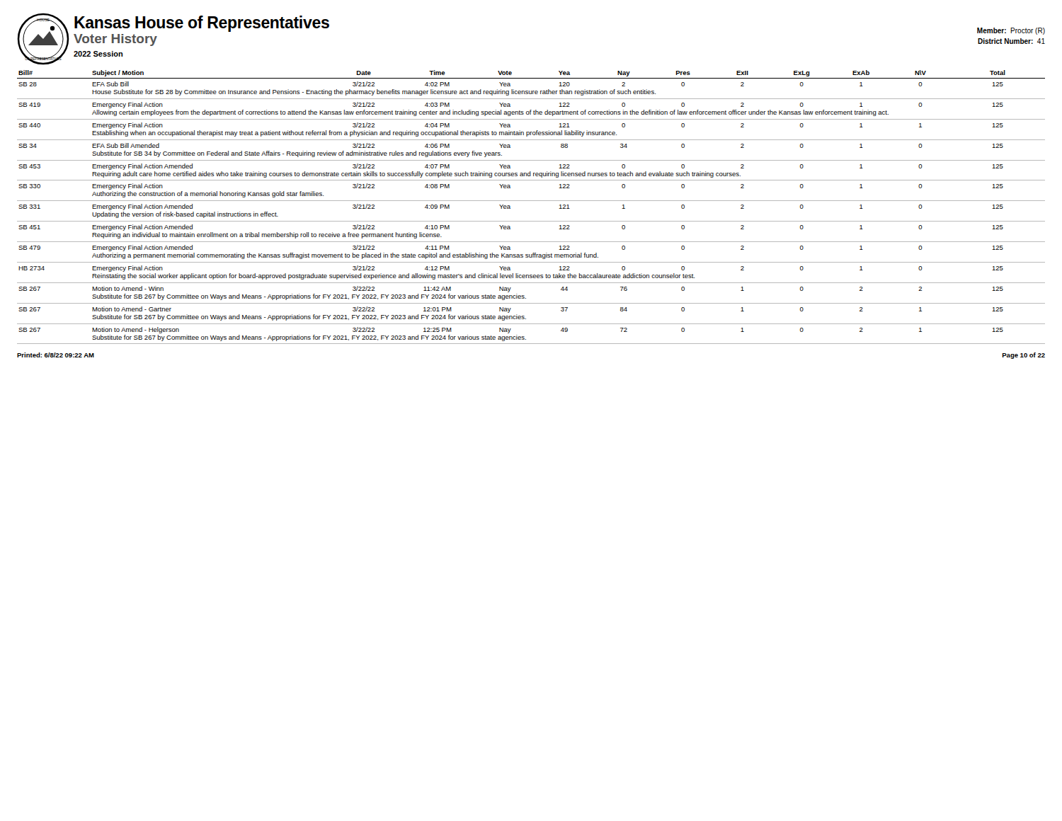HOUSE OF REPRESENTATIVES
Kansas House of Representatives
Voter History
2022 Session
Member: Proctor (R)
District Number: 41
| Bill# | Subject / Motion | Date | Time | Vote | Yea | Nay | Pres | ExII | ExLg | ExAb | N\V | Total |
| --- | --- | --- | --- | --- | --- | --- | --- | --- | --- | --- | --- | --- |
| SB 28 | EFA Sub Bill | 3/21/22 | 4:02 PM | Yea | 120 | 2 | 0 | 2 | 0 | 1 | 0 | 125 |
| | House Substitute for SB 28 by Committee on Insurance and Pensions - Enacting the pharmacy benefits manager licensure act and requiring licensure rather than registration of such entities. |
| SB 419 | Emergency Final Action | 3/21/22 | 4:03 PM | Yea | 122 | 0 | 0 | 2 | 0 | 1 | 0 | 125 |
| | Allowing certain employees from the department of corrections to attend the Kansas law enforcement training center and including special agents of the department of corrections in the definition of law enforcement officer under the Kansas law enforcement training act. |
| SB 440 | Emergency Final Action | 3/21/22 | 4:04 PM | Yea | 121 | 0 | 0 | 2 | 0 | 1 | 1 | 125 |
| | Establishing when an occupational therapist may treat a patient without referral from a physician and requiring occupational therapists to maintain professional liability insurance. |
| SB 34 | EFA Sub Bill Amended | 3/21/22 | 4:06 PM | Yea | 88 | 34 | 0 | 2 | 0 | 1 | 0 | 125 |
| | Substitute for SB 34 by Committee on Federal and State Affairs - Requiring review of administrative rules and regulations every five years. |
| SB 453 | Emergency Final Action Amended | 3/21/22 | 4:07 PM | Yea | 122 | 0 | 0 | 2 | 0 | 1 | 0 | 125 |
| | Requiring adult care home certified aides who take training courses to demonstrate certain skills to successfully complete such training courses and requiring licensed nurses to teach and evaluate such training courses. |
| SB 330 | Emergency Final Action | 3/21/22 | 4:08 PM | Yea | 122 | 0 | 0 | 2 | 0 | 1 | 0 | 125 |
| | Authorizing the construction of a memorial honoring Kansas gold star families. |
| SB 331 | Emergency Final Action Amended | 3/21/22 | 4:09 PM | Yea | 121 | 1 | 0 | 2 | 0 | 1 | 0 | 125 |
| | Updating the version of risk-based capital instructions in effect. |
| SB 451 | Emergency Final Action Amended | 3/21/22 | 4:10 PM | Yea | 122 | 0 | 0 | 2 | 0 | 1 | 0 | 125 |
| | Requiring an individual to maintain enrollment on a tribal membership roll to receive a free permanent hunting license. |
| SB 479 | Emergency Final Action Amended | 3/21/22 | 4:11 PM | Yea | 122 | 0 | 0 | 2 | 0 | 1 | 0 | 125 |
| | Authorizing a permanent memorial commemorating the Kansas suffragist movement to be placed in the state capitol and establishing the Kansas suffragist memorial fund. |
| HB 2734 | Emergency Final Action | 3/21/22 | 4:12 PM | Yea | 122 | 0 | 0 | 2 | 0 | 1 | 0 | 125 |
| | Reinstating the social worker applicant option for board-approved postgraduate supervised experience and allowing master's and clinical level licensees to take the baccalaureate addiction counselor test. |
| SB 267 | Motion to Amend - Winn | 3/22/22 | 11:42 AM | Nay | 44 | 76 | 0 | 1 | 0 | 2 | 2 | 125 |
| | Substitute for SB 267 by Committee on Ways and Means - Appropriations for FY 2021, FY 2022, FY 2023 and FY 2024 for various state agencies. |
| SB 267 | Motion to Amend - Gartner | 3/22/22 | 12:01 PM | Nay | 37 | 84 | 0 | 1 | 0 | 2 | 1 | 125 |
| | Substitute for SB 267 by Committee on Ways and Means - Appropriations for FY 2021, FY 2022, FY 2023 and FY 2024 for various state agencies. |
| SB 267 | Motion to Amend - Helgerson | 3/22/22 | 12:25 PM | Nay | 49 | 72 | 0 | 1 | 0 | 2 | 1 | 125 |
| | Substitute for SB 267 by Committee on Ways and Means - Appropriations for FY 2021, FY 2022, FY 2023 and FY 2024 for various state agencies. |
Printed: 6/8/22 09:22 AM
Page 10 of 22